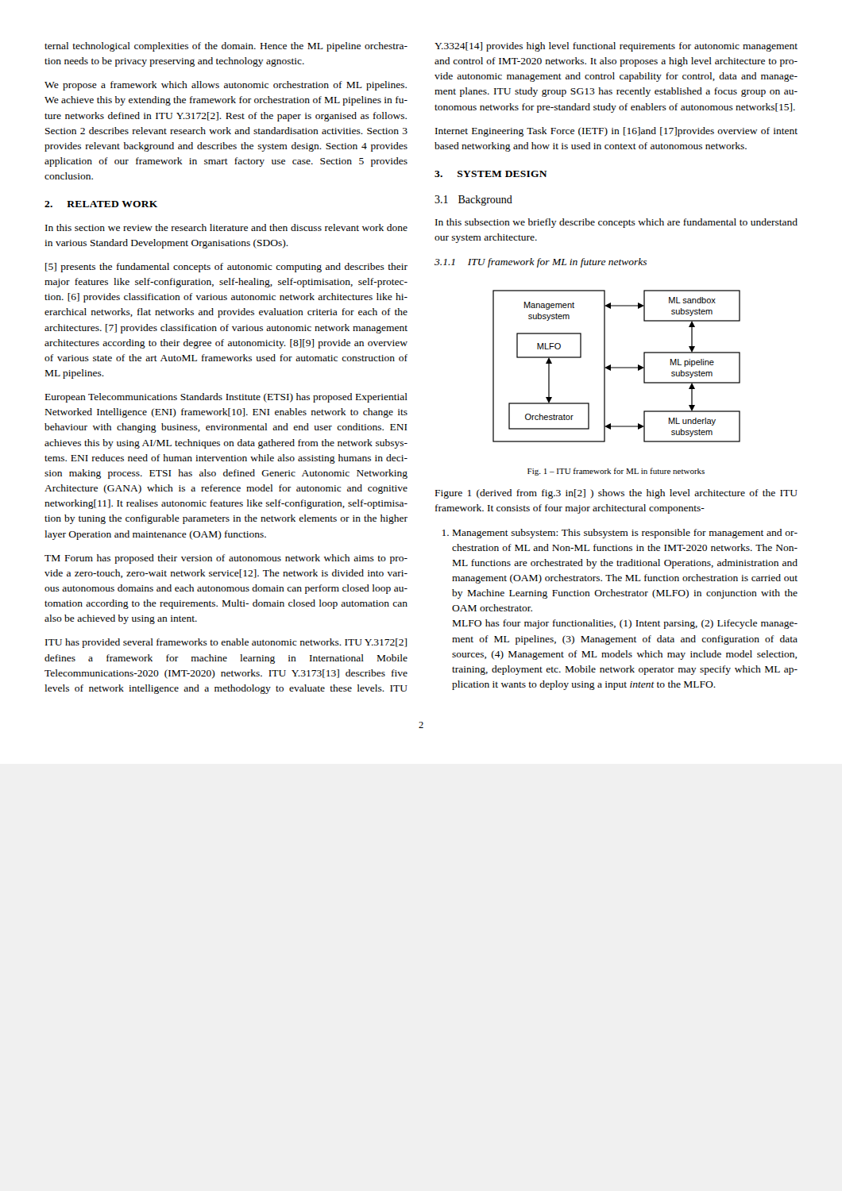ternal technological complexities of the domain. Hence the ML pipeline orchestration needs to be privacy preserving and technology agnostic.
We propose a framework which allows autonomic orchestration of ML pipelines. We achieve this by extending the framework for orchestration of ML pipelines in future networks defined in ITU Y.3172[2]. Rest of the paper is organised as follows. Section 2 describes relevant research work and standardisation activities. Section 3 provides relevant background and describes the system design. Section 4 provides application of our framework in smart factory use case. Section 5 provides conclusion.
2. RELATED WORK
In this section we review the research literature and then discuss relevant work done in various Standard Development Organisations (SDOs).
[5] presents the fundamental concepts of autonomic computing and describes their major features like self-configuration, self-healing, self-optimisation, self-protection. [6] provides classification of various autonomic network architectures like hierarchical networks, flat networks and provides evaluation criteria for each of the architectures. [7] provides classification of various autonomic network management architectures according to their degree of autonomicity. [8][9] provide an overview of various state of the art AutoML frameworks used for automatic construction of ML pipelines.
European Telecommunications Standards Institute (ETSI) has proposed Experiential Networked Intelligence (ENI) framework[10]. ENI enables network to change its behaviour with changing business, environmental and end user conditions. ENI achieves this by using AI/ML techniques on data gathered from the network subsystems. ENI reduces need of human intervention while also assisting humans in decision making process. ETSI has also defined Generic Autonomic Networking Architecture (GANA) which is a reference model for autonomic and cognitive networking[11]. It realises autonomic features like self-configuration, self-optimisation by tuning the configurable parameters in the network elements or in the higher layer Operation and maintenance (OAM) functions.
TM Forum has proposed their version of autonomous network which aims to provide a zero-touch, zero-wait network service[12]. The network is divided into various autonomous domains and each autonomous domain can perform closed loop automation according to the requirements. Multi- domain closed loop automation can also be achieved by using an intent.
ITU has provided several frameworks to enable autonomic networks. ITU Y.3172[2] defines a framework for machine learning in International Mobile Telecommunications-2020 (IMT-2020) networks. ITU Y.3173[13] describes five levels of network intelligence and a methodology to evaluate these levels. ITU Y.3324[14] provides high level functional requirements for autonomic management and control of IMT-2020 networks. It also proposes a high level architecture to provide autonomic management and control capability for control, data and management planes. ITU study group SG13 has recently established a focus group on autonomous networks for pre-standard study of enablers of autonomous networks[15].
Internet Engineering Task Force (IETF) in [16]and [17]provides overview of intent based networking and how it is used in context of autonomous networks.
3. SYSTEM DESIGN
3.1 Background
In this subsection we briefly describe concepts which are fundamental to understand our system architecture.
3.1.1 ITU framework for ML in future networks
Management subsystem MLFO Orchestrator ML sandbox subsystem ML pipeline subsystem ML underlay subsystem
Fig. 1 – ITU framework for ML in future networks
Figure 1 (derived from fig.3 in[2] ) shows the high level architecture of the ITU framework. It consists of four major architectural components-
Management subsystem: This subsystem is responsible for management and orchestration of ML and Non-ML functions in the IMT-2020 networks. The Non-ML functions are orchestrated by the traditional Operations, administration and management (OAM) orchestrators. The ML function orchestration is carried out by Machine Learning Function Orchestrator (MLFO) in conjunction with the OAM orchestrator.
MLFO has four major functionalities, (1) Intent parsing, (2) Lifecycle management of ML pipelines, (3) Management of data and configuration of data sources, (4) Management of ML models which may include model selection, training, deployment etc. Mobile network operator may specify which ML application it wants to deploy using a input intent to the MLFO.
2